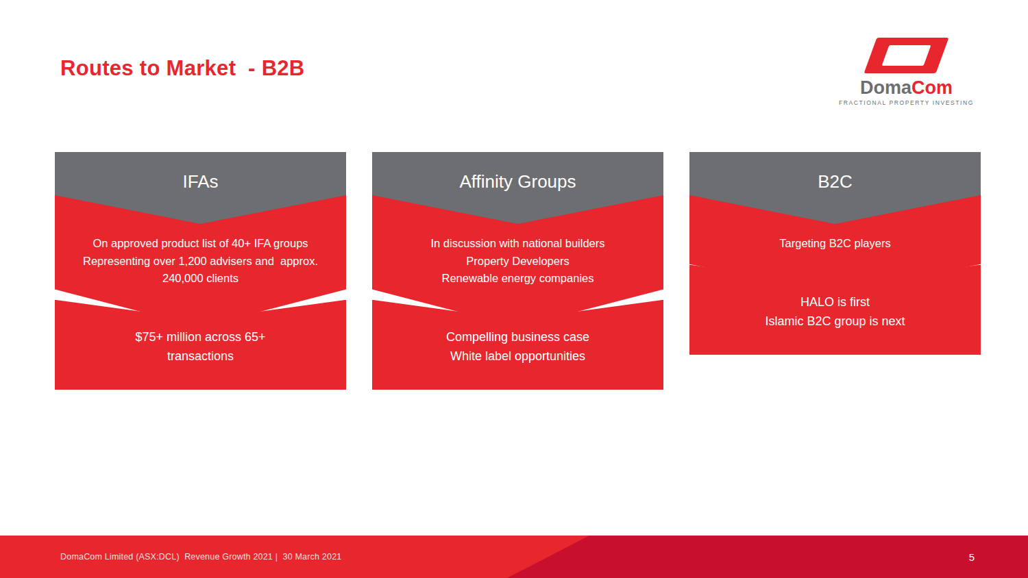Routes to Market - B2B
Doma Com
FRACTIONAL PROPERTY INVESTING
IFAs
On approved product list of 40+ IFA groups
Representing over 1,200 advisers and approx.
240,000 clients
$75+ million across 65+
transactions
Affinity Groups
In discussion with national builders
Property Developers
Renewable energy companies
Compelling business case
White label opportunities
B2C
Targeting B2C players
HALO is first
Islamic B2C group is next
DomaCom Limited (ASX:DCL) Revenue Growth 2021 | 30 March 2021
5